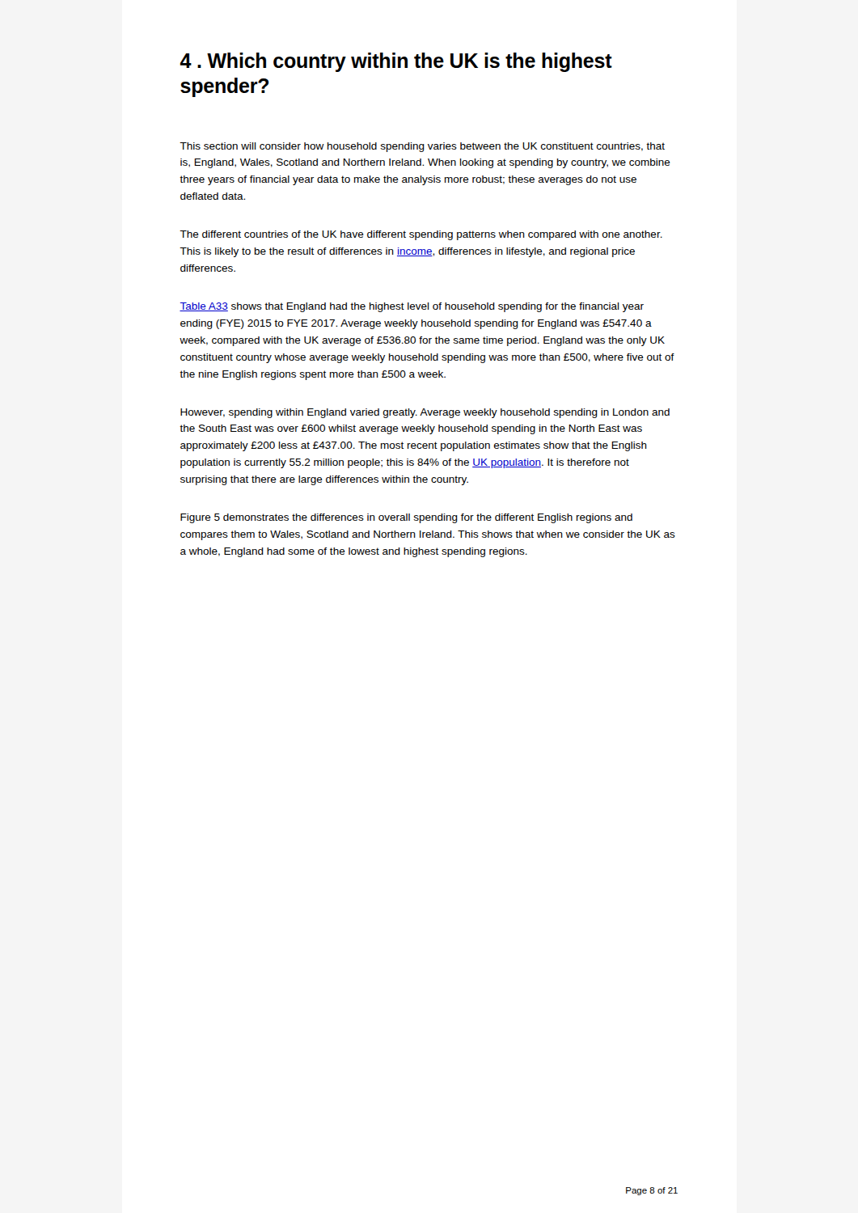4 . Which country within the UK is the highest spender?
This section will consider how household spending varies between the UK constituent countries, that is, England, Wales, Scotland and Northern Ireland. When looking at spending by country, we combine three years of financial year data to make the analysis more robust; these averages do not use deflated data.
The different countries of the UK have different spending patterns when compared with one another. This is likely to be the result of differences in income, differences in lifestyle, and regional price differences.
Table A33 shows that England had the highest level of household spending for the financial year ending (FYE) 2015 to FYE 2017. Average weekly household spending for England was £547.40 a week, compared with the UK average of £536.80 for the same time period. England was the only UK constituent country whose average weekly household spending was more than £500, where five out of the nine English regions spent more than £500 a week.
However, spending within England varied greatly. Average weekly household spending in London and the South East was over £600 whilst average weekly household spending in the North East was approximately £200 less at £437.00. The most recent population estimates show that the English population is currently 55.2 million people; this is 84% of the UK population. It is therefore not surprising that there are large differences within the country.
Figure 5 demonstrates the differences in overall spending for the different English regions and compares them to Wales, Scotland and Northern Ireland. This shows that when we consider the UK as a whole, England had some of the lowest and highest spending regions.
Page 8 of 21